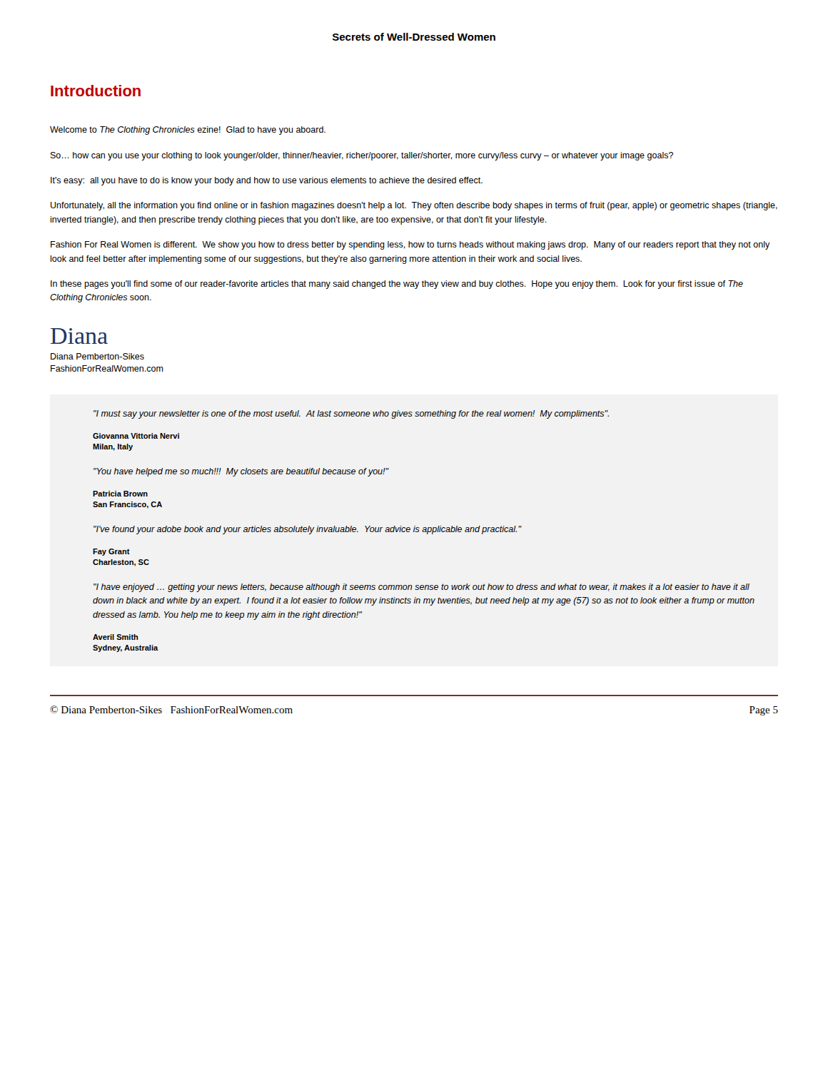Secrets of Well-Dressed Women
Introduction
Welcome to The Clothing Chronicles ezine! Glad to have you aboard.
So… how can you use your clothing to look younger/older, thinner/heavier, richer/poorer, taller/shorter, more curvy/less curvy – or whatever your image goals?
It's easy: all you have to do is know your body and how to use various elements to achieve the desired effect.
Unfortunately, all the information you find online or in fashion magazines doesn't help a lot. They often describe body shapes in terms of fruit (pear, apple) or geometric shapes (triangle, inverted triangle), and then prescribe trendy clothing pieces that you don't like, are too expensive, or that don't fit your lifestyle.
Fashion For Real Women is different. We show you how to dress better by spending less, how to turns heads without making jaws drop. Many of our readers report that they not only look and feel better after implementing some of our suggestions, but they're also garnering more attention in their work and social lives.
In these pages you'll find some of our reader-favorite articles that many said changed the way they view and buy clothes. Hope you enjoy them. Look for your first issue of The Clothing Chronicles soon.
Diana
Diana Pemberton-Sikes
FashionForRealWomen.com
"I must say your newsletter is one of the most useful. At last someone who gives something for the real women! My compliments".
Giovanna Vittoria Nervi
Milan, Italy
"You have helped me so much!!! My closets are beautiful because of you!"
Patricia Brown
San Francisco, CA
"I've found your adobe book and your articles absolutely invaluable. Your advice is applicable and practical."
Fay Grant
Charleston, SC
"I have enjoyed … getting your news letters, because although it seems common sense to work out how to dress and what to wear, it makes it a lot easier to have it all down in black and white by an expert. I found it a lot easier to follow my instincts in my twenties, but need help at my age (57) so as not to look either a frump or mutton dressed as lamb. You help me to keep my aim in the right direction!"
Averil Smith
Sydney, Australia
© Diana Pemberton-Sikes FashionForRealWomen.com Page 5